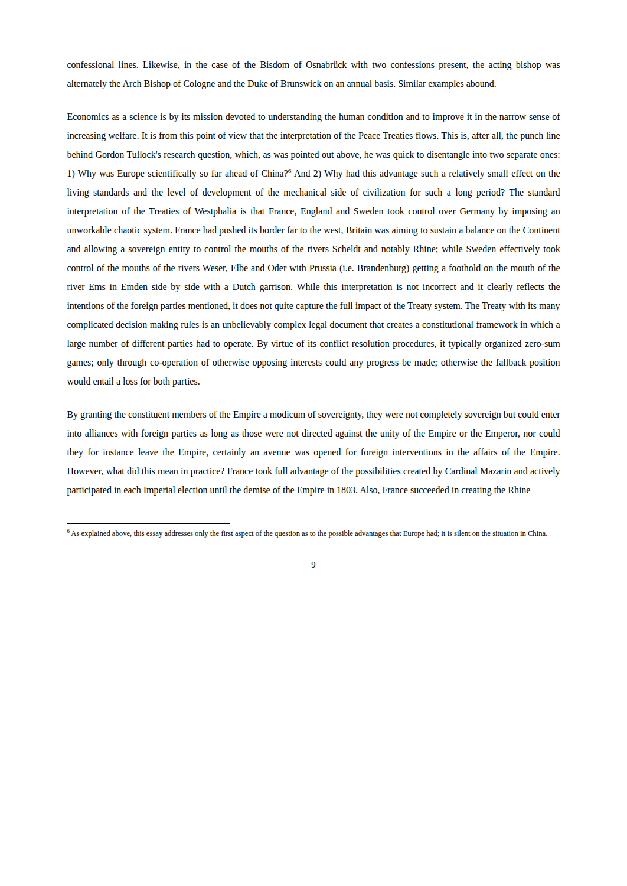confessional lines. Likewise, in the case of the Bisdom of Osnabrück with two confessions present, the acting bishop was alternately the Arch Bishop of Cologne and the Duke of Brunswick on an annual basis. Similar examples abound.
Economics as a science is by its mission devoted to understanding the human condition and to improve it in the narrow sense of increasing welfare. It is from this point of view that the interpretation of the Peace Treaties flows. This is, after all, the punch line behind Gordon Tullock's research question, which, as was pointed out above, he was quick to disentangle into two separate ones: 1) Why was Europe scientifically so far ahead of China?6 And 2) Why had this advantage such a relatively small effect on the living standards and the level of development of the mechanical side of civilization for such a long period? The standard interpretation of the Treaties of Westphalia is that France, England and Sweden took control over Germany by imposing an unworkable chaotic system. France had pushed its border far to the west, Britain was aiming to sustain a balance on the Continent and allowing a sovereign entity to control the mouths of the rivers Scheldt and notably Rhine; while Sweden effectively took control of the mouths of the rivers Weser, Elbe and Oder with Prussia (i.e. Brandenburg) getting a foothold on the mouth of the river Ems in Emden side by side with a Dutch garrison. While this interpretation is not incorrect and it clearly reflects the intentions of the foreign parties mentioned, it does not quite capture the full impact of the Treaty system. The Treaty with its many complicated decision making rules is an unbelievably complex legal document that creates a constitutional framework in which a large number of different parties had to operate. By virtue of its conflict resolution procedures, it typically organized zero-sum games; only through co-operation of otherwise opposing interests could any progress be made; otherwise the fallback position would entail a loss for both parties.
By granting the constituent members of the Empire a modicum of sovereignty, they were not completely sovereign but could enter into alliances with foreign parties as long as those were not directed against the unity of the Empire or the Emperor, nor could they for instance leave the Empire, certainly an avenue was opened for foreign interventions in the affairs of the Empire. However, what did this mean in practice? France took full advantage of the possibilities created by Cardinal Mazarin and actively participated in each Imperial election until the demise of the Empire in 1803. Also, France succeeded in creating the Rhine
6 As explained above, this essay addresses only the first aspect of the question as to the possible advantages that Europe had; it is silent on the situation in China.
9